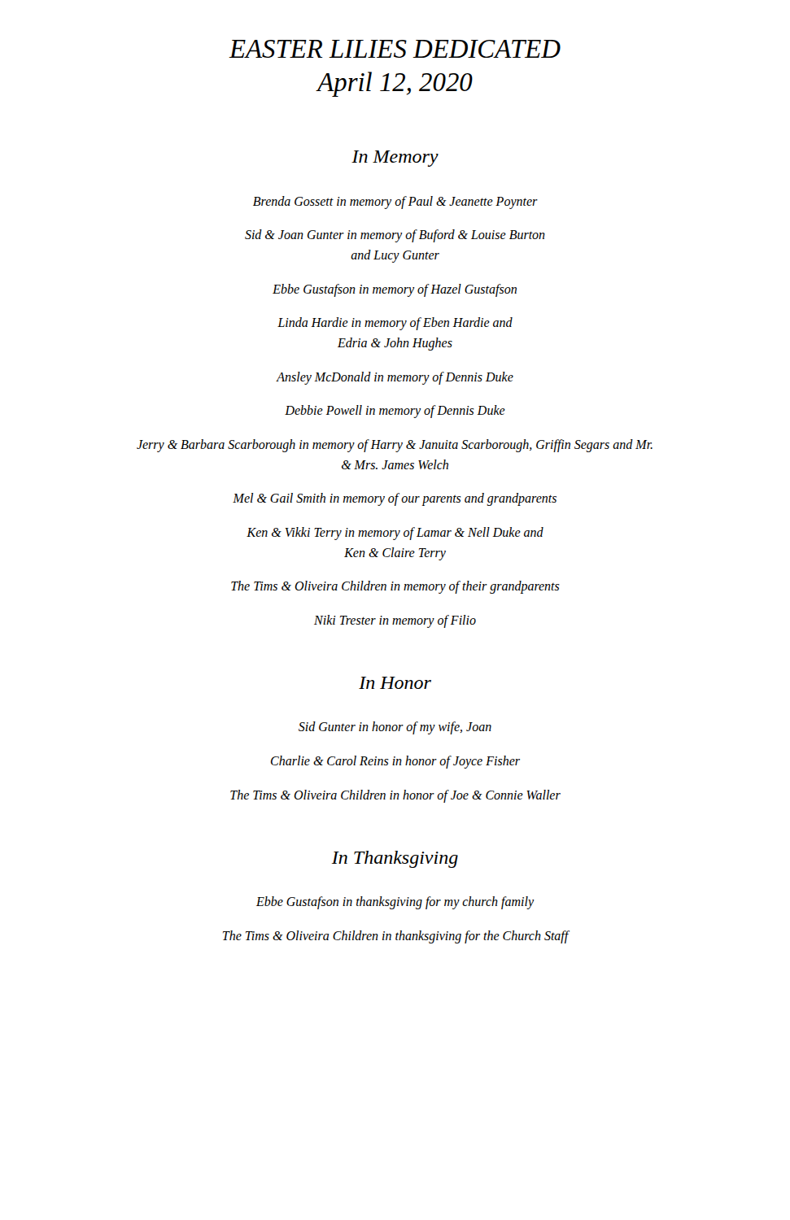EASTER LILIES DEDICATED
April 12, 2020
In Memory
Brenda Gossett in memory of Paul & Jeanette Poynter
Sid & Joan Gunter in memory of Buford & Louise Burton
and Lucy Gunter
Ebbe Gustafson in memory of Hazel Gustafson
Linda Hardie in memory of Eben Hardie and
Edria & John Hughes
Ansley McDonald in memory of Dennis Duke
Debbie Powell in memory of Dennis Duke
Jerry & Barbara Scarborough in memory of Harry & Januita Scarborough, Griffin Segars and Mr. & Mrs. James Welch
Mel & Gail Smith in memory of our parents and grandparents
Ken & Vikki Terry in memory of Lamar & Nell Duke and
Ken & Claire Terry
The Tims & Oliveira Children in memory of their grandparents
Niki Trester in memory of Filio
In Honor
Sid Gunter in honor of my wife, Joan
Charlie & Carol Reins in honor of Joyce Fisher
The Tims & Oliveira Children in honor of Joe & Connie Waller
In Thanksgiving
Ebbe Gustafson in thanksgiving for my church family
The Tims & Oliveira Children in thanksgiving for the Church Staff